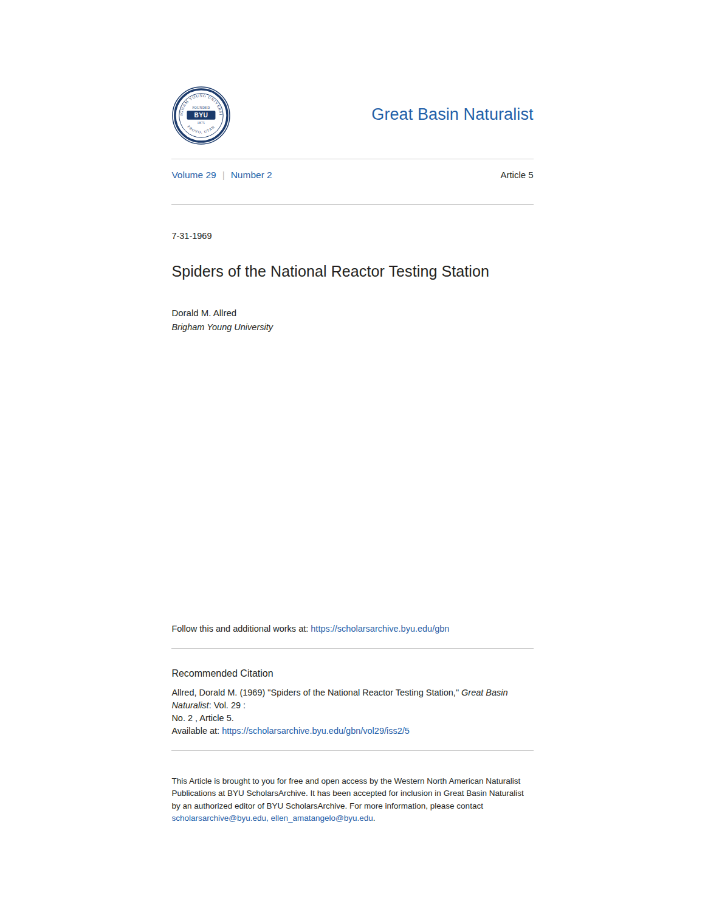BRIGHAM YOUNG UNIVERSITY PROVO, UTAH FOUNDED BYU 1875
Great Basin Naturalist
Volume 29|Number 2
Article 5
7-31-1969
Spiders of the National Reactor Testing Station
Dorald M. Allred
Brigham Young University
Follow this and additional works at: https://scholarsarchive.byu.edu/gbn
Recommended Citation
Allred, Dorald M. (1969) "Spiders of the National Reactor Testing Station," Great Basin Naturalist: Vol. 29 :
No. 2 , Article 5.
Available at: https://scholarsarchive.byu.edu/gbn/vol29/iss2/5
This Article is brought to you for free and open access by the Western North American Naturalist Publications at BYU ScholarsArchive. It has been accepted for inclusion in Great Basin Naturalist by an authorized editor of BYU ScholarsArchive. For more information, please contact scholarsarchive@byu.edu, ellen_amatangelo@byu.edu.